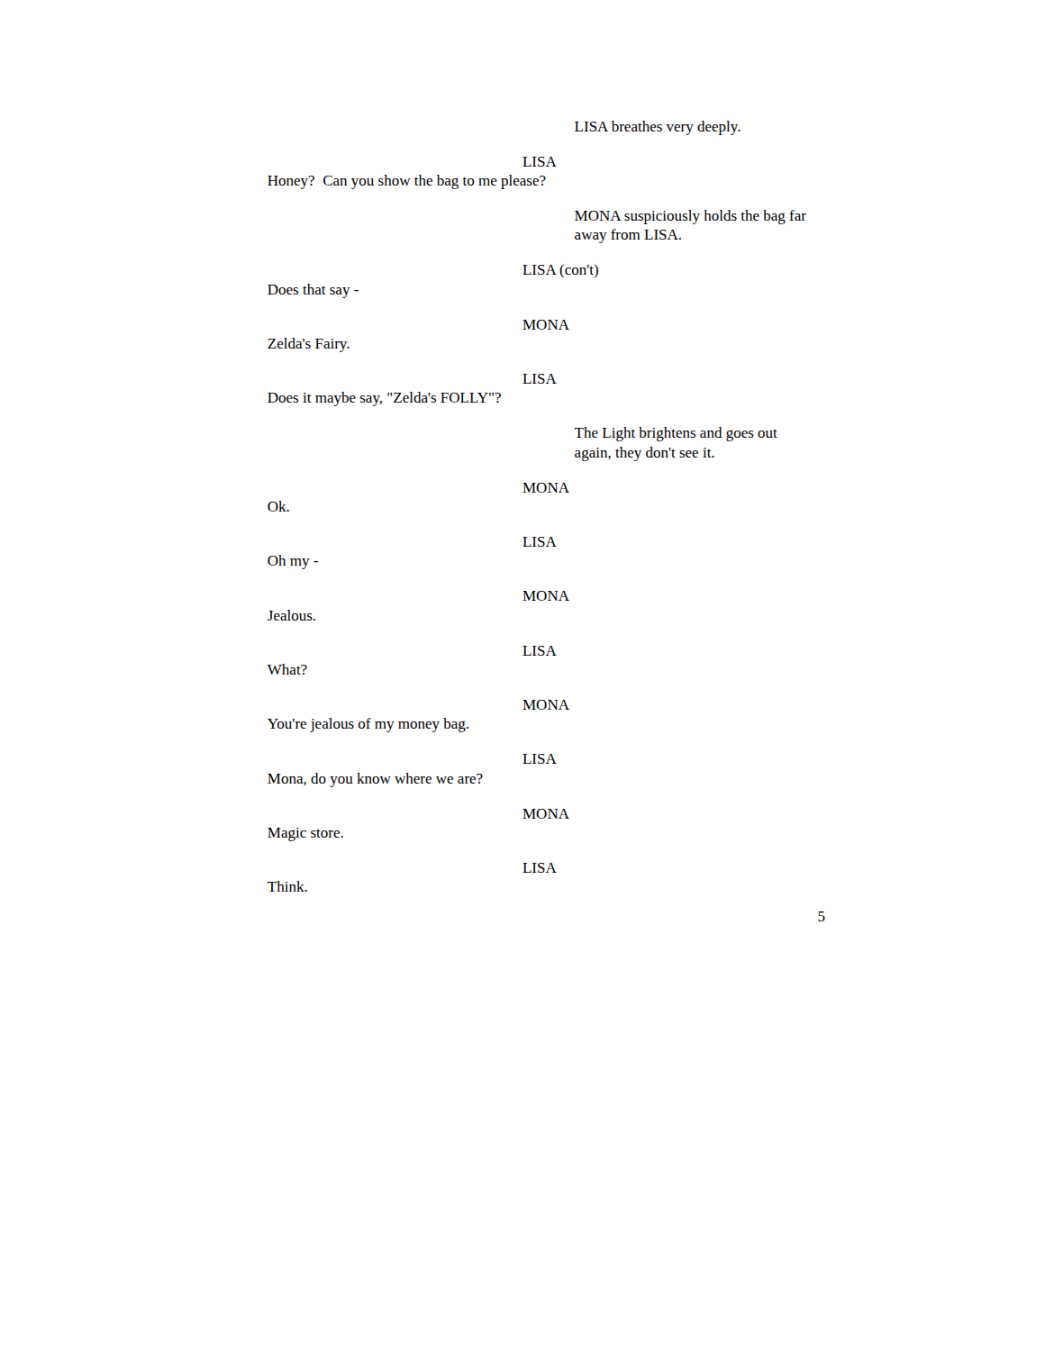LISA breathes very deeply.
LISA
Honey? Can you show the bag to me please?
MONA suspiciously holds the bag far away from LISA.
LISA (con't)
Does that say -
MONA
Zelda's Fairy.
LISA
Does it maybe say, "Zelda's FOLLY"?
The Light brightens and goes out again, they don't see it.
MONA
Ok.
LISA
Oh my -
MONA
Jealous.
LISA
What?
MONA
You're jealous of my money bag.
LISA
Mona, do you know where we are?
MONA
Magic store.
LISA
Think.
5